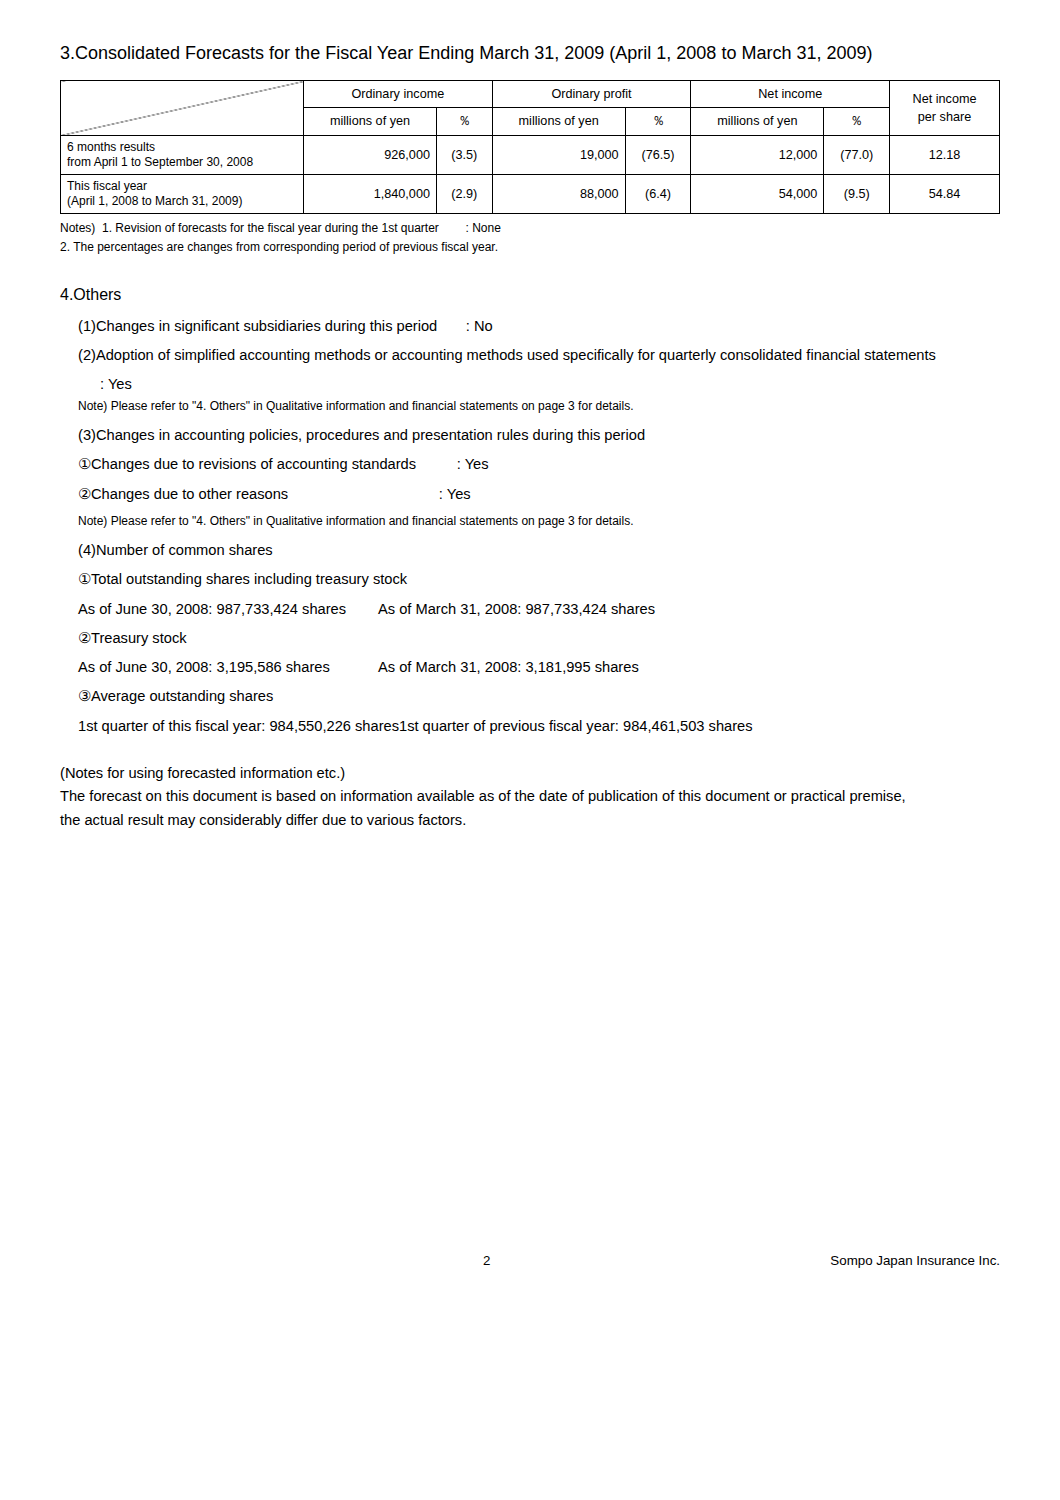3.Consolidated Forecasts for the Fiscal Year Ending March 31, 2009 (April 1, 2008 to March 31, 2009)
| | Ordinary income | Ordinary profit | Net income | Net income per share |
| --- | --- | --- | --- | --- |
| millions of yen | ％ | millions of yen | ％ | millions of yen | ％ |
| 6 months results from April 1 to September 30, 2008 | 926,000 | (3.5) | 19,000 | (76.5) | 12,000 | (77.0) | 12.18 |
| This fiscal year (April 1, 2008 to March 31, 2009) | 1,840,000 | (2.9) | 88,000 | (6.4) | 54,000 | (9.5) | 54.84 |
Notes) 1. Revision of forecasts for the fiscal year during the 1st quarter : None
2. The percentages are changes from corresponding period of previous fiscal year.
4.Others
(1)Changes in significant subsidiaries during this period : No
(2)Adoption of simplified accounting methods or accounting methods used specifically for quarterly consolidated financial statements
: Yes
Note) Please refer to "4. Others" in Qualitative information and financial statements on page 3 for details.
(3)Changes in accounting policies, procedures and presentation rules during this period
①Changes due to revisions of accounting standards : Yes
②Changes due to other reasons : Yes
Note) Please refer to "4. Others" in Qualitative information and financial statements on page 3 for details.
(4)Number of common shares
①Total outstanding shares including treasury stock
As of June 30, 2008: 987,733,424 shares As of March 31, 2008: 987,733,424 shares
②Treasury stock
As of June 30, 2008: 3,195,586 shares As of March 31, 2008: 3,181,995 shares
③Average outstanding shares
1st quarter of this fiscal year: 984,550,226 shares1st quarter of previous fiscal year: 984,461,503 shares
(Notes for using forecasted information etc.)
The forecast on this document is based on information available as of the date of publication of this document or practical premise,
the actual result may considerably differ due to various factors.
2
Sompo Japan Insurance Inc.